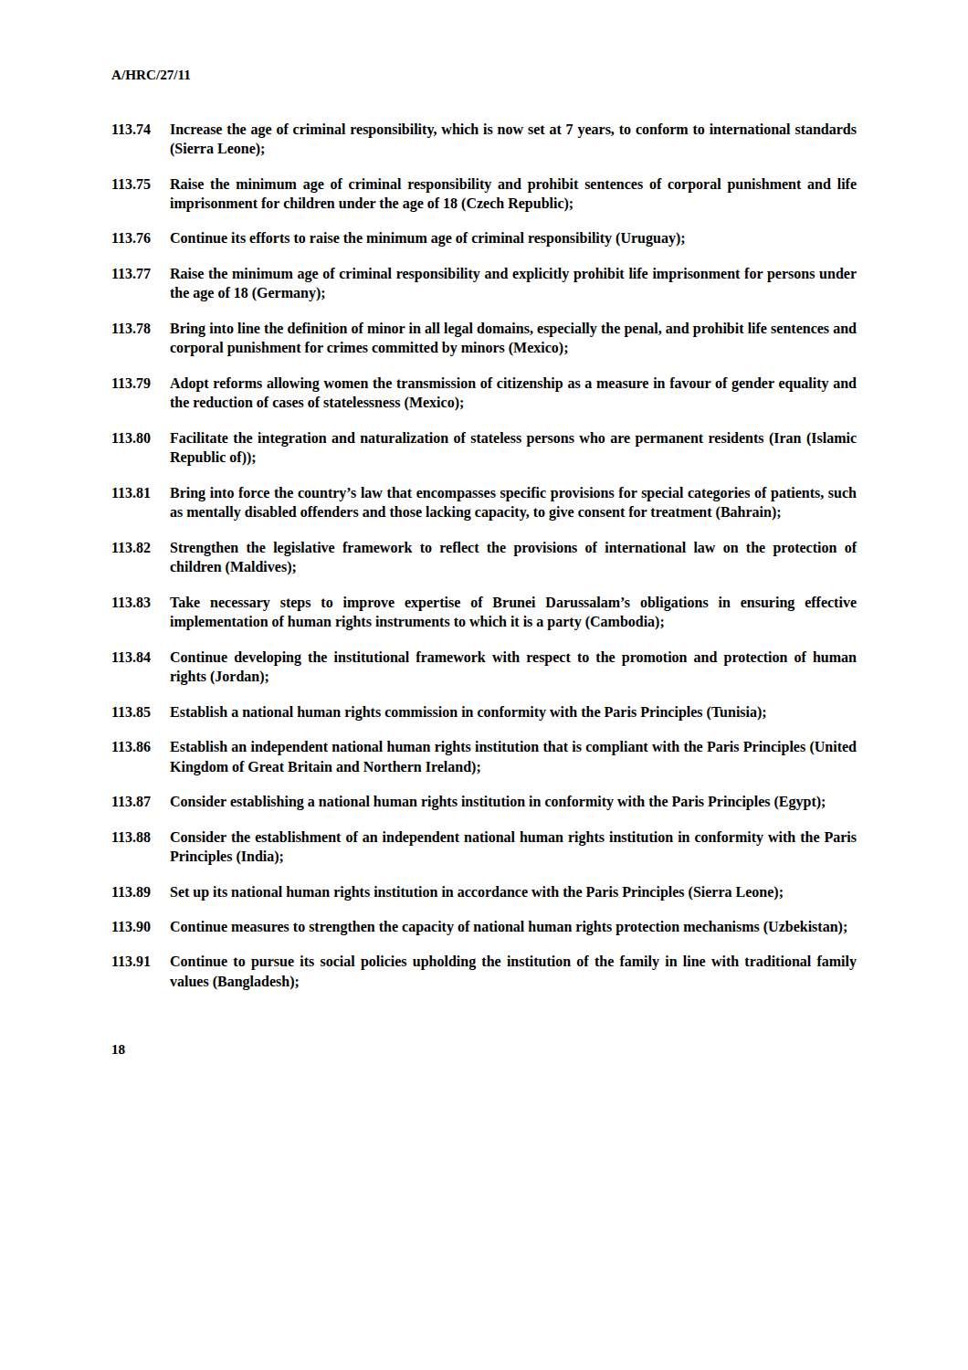A/HRC/27/11
113.74 Increase the age of criminal responsibility, which is now set at 7 years, to conform to international standards (Sierra Leone);
113.75 Raise the minimum age of criminal responsibility and prohibit sentences of corporal punishment and life imprisonment for children under the age of 18 (Czech Republic);
113.76 Continue its efforts to raise the minimum age of criminal responsibility (Uruguay);
113.77 Raise the minimum age of criminal responsibility and explicitly prohibit life imprisonment for persons under the age of 18 (Germany);
113.78 Bring into line the definition of minor in all legal domains, especially the penal, and prohibit life sentences and corporal punishment for crimes committed by minors (Mexico);
113.79 Adopt reforms allowing women the transmission of citizenship as a measure in favour of gender equality and the reduction of cases of statelessness (Mexico);
113.80 Facilitate the integration and naturalization of stateless persons who are permanent residents (Iran (Islamic Republic of));
113.81 Bring into force the country’s law that encompasses specific provisions for special categories of patients, such as mentally disabled offenders and those lacking capacity, to give consent for treatment (Bahrain);
113.82 Strengthen the legislative framework to reflect the provisions of international law on the protection of children (Maldives);
113.83 Take necessary steps to improve expertise of Brunei Darussalam’s obligations in ensuring effective implementation of human rights instruments to which it is a party (Cambodia);
113.84 Continue developing the institutional framework with respect to the promotion and protection of human rights (Jordan);
113.85 Establish a national human rights commission in conformity with the Paris Principles (Tunisia);
113.86 Establish an independent national human rights institution that is compliant with the Paris Principles (United Kingdom of Great Britain and Northern Ireland);
113.87 Consider establishing a national human rights institution in conformity with the Paris Principles (Egypt);
113.88 Consider the establishment of an independent national human rights institution in conformity with the Paris Principles (India);
113.89 Set up its national human rights institution in accordance with the Paris Principles (Sierra Leone);
113.90 Continue measures to strengthen the capacity of national human rights protection mechanisms (Uzbekistan);
113.91 Continue to pursue its social policies upholding the institution of the family in line with traditional family values (Bangladesh);
18